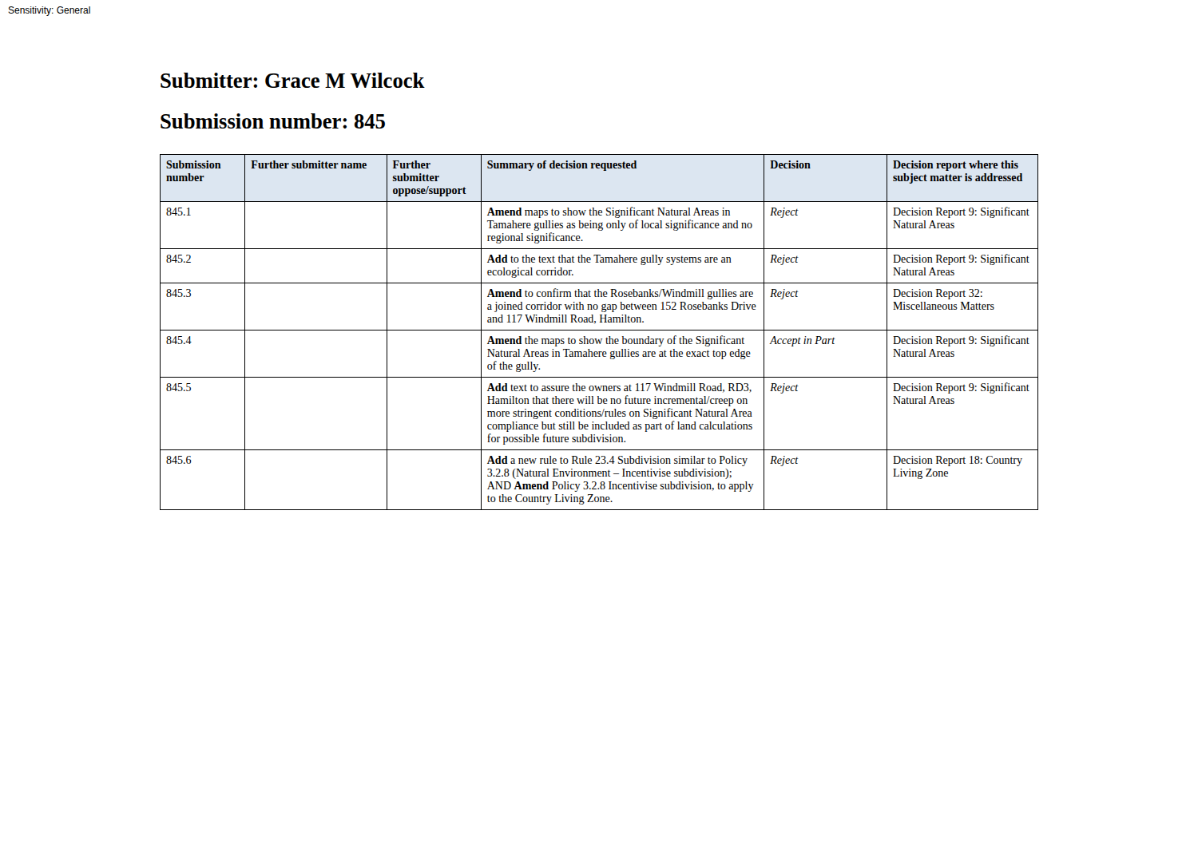Sensitivity: General
Submitter: Grace M Wilcock
Submission number: 845
| Submission number | Further submitter name | Further submitter oppose/support | Summary of decision requested | Decision | Decision report where this subject matter is addressed |
| --- | --- | --- | --- | --- | --- |
| 845.1 | | | Amend maps to show the Significant Natural Areas in Tamahere gullies as being only of local significance and no regional significance. | Reject | Decision Report 9: Significant Natural Areas |
| 845.2 | | | Add to the text that the Tamahere gully systems are an ecological corridor. | Reject | Decision Report 9: Significant Natural Areas |
| 845.3 | | | Amend to confirm that the Rosebanks/Windmill gullies are a joined corridor with no gap between 152 Rosebanks Drive and 117 Windmill Road, Hamilton. | Reject | Decision Report 32: Miscellaneous Matters |
| 845.4 | | | Amend the maps to show the boundary of the Significant Natural Areas in Tamahere gullies are at the exact top edge of the gully. | Accept in Part | Decision Report 9: Significant Natural Areas |
| 845.5 | | | Add text to assure the owners at 117 Windmill Road, RD3, Hamilton that there will be no future incremental/creep on more stringent conditions/rules on Significant Natural Area compliance but still be included as part of land calculations for possible future subdivision. | Reject | Decision Report 9: Significant Natural Areas |
| 845.6 | | | Add a new rule to Rule 23.4 Subdivision similar to Policy 3.2.8 (Natural Environment – Incentivise subdivision); AND Amend Policy 3.2.8 Incentivise subdivision, to apply to the Country Living Zone. | Reject | Decision Report 18: Country Living Zone |